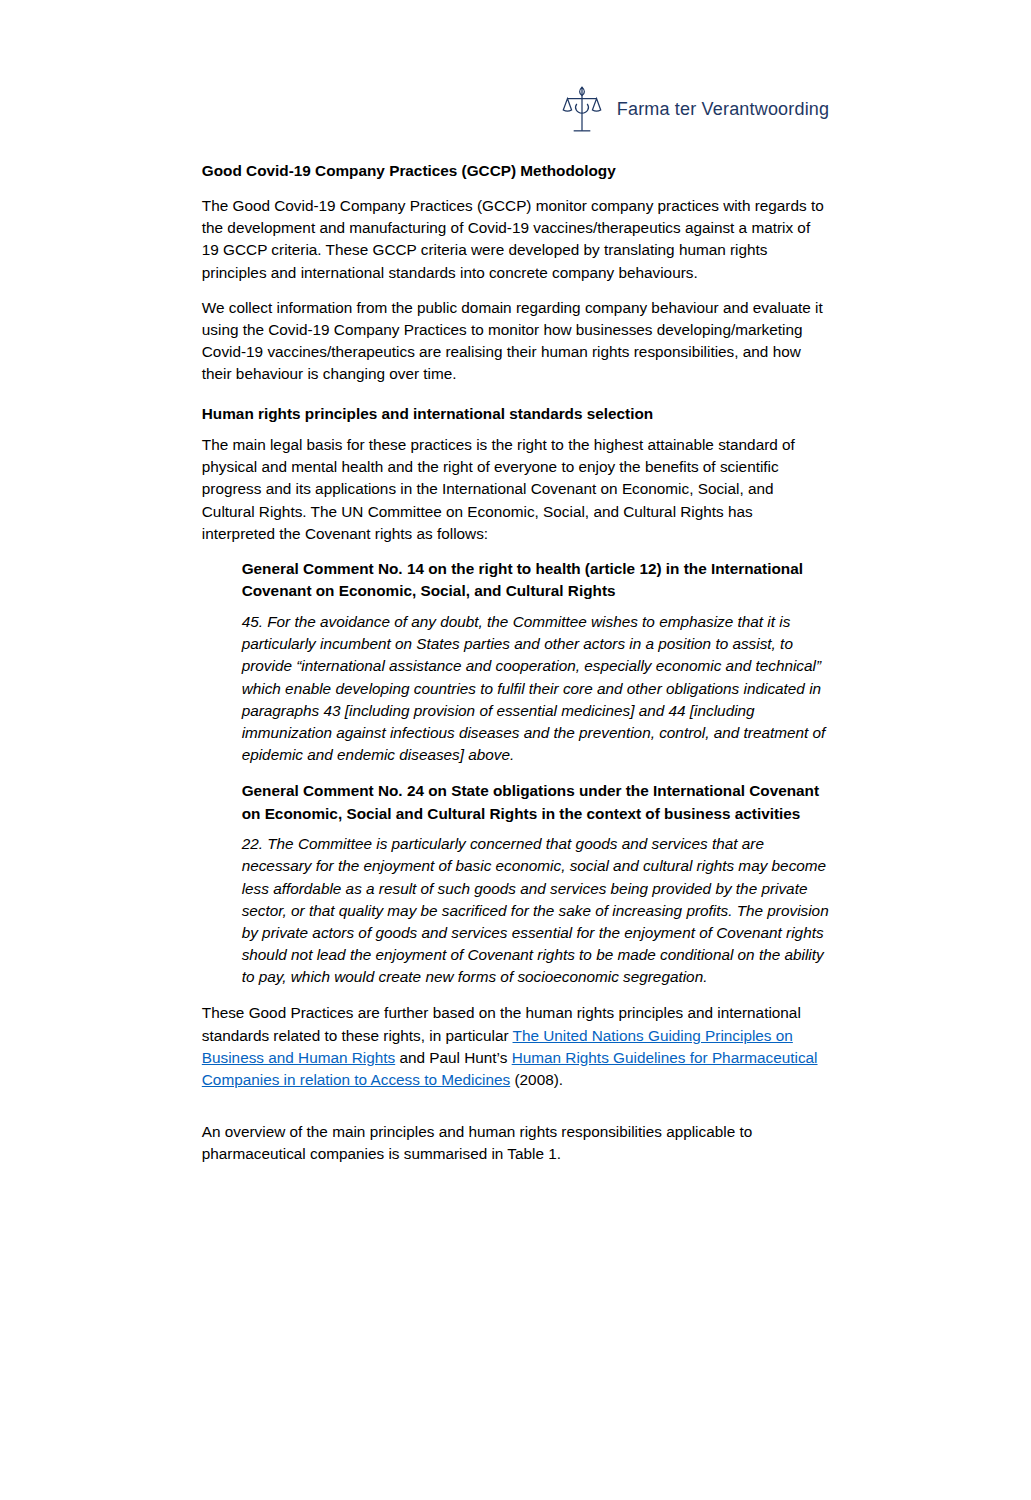Farma ter Verantwoording
Good Covid-19 Company Practices (GCCP) Methodology
The Good Covid-19 Company Practices (GCCP) monitor company practices with regards to the development and manufacturing of Covid-19 vaccines/therapeutics against a matrix of 19 GCCP criteria. These GCCP criteria were developed by translating human rights principles and international standards into concrete company behaviours.
We collect information from the public domain regarding company behaviour and evaluate it using the Covid-19 Company Practices to monitor how businesses developing/marketing Covid-19 vaccines/therapeutics are realising their human rights responsibilities, and how their behaviour is changing over time.
Human rights principles and international standards selection
The main legal basis for these practices is the right to the highest attainable standard of physical and mental health and the right of everyone to enjoy the benefits of scientific progress and its applications in the International Covenant on Economic, Social, and Cultural Rights. The UN Committee on Economic, Social, and Cultural Rights has interpreted the Covenant rights as follows:
General Comment No. 14 on the right to health (article 12) in the International Covenant on Economic, Social, and Cultural Rights
45. For the avoidance of any doubt, the Committee wishes to emphasize that it is particularly incumbent on States parties and other actors in a position to assist, to provide “international assistance and cooperation, especially economic and technical” which enable developing countries to fulfil their core and other obligations indicated in paragraphs 43 [including provision of essential medicines] and 44 [including immunization against infectious diseases and the prevention, control, and treatment of epidemic and endemic diseases] above.
General Comment No. 24 on State obligations under the International Covenant on Economic, Social and Cultural Rights in the context of business activities
22. The Committee is particularly concerned that goods and services that are necessary for the enjoyment of basic economic, social and cultural rights may become less affordable as a result of such goods and services being provided by the private sector, or that quality may be sacrificed for the sake of increasing profits. The provision by private actors of goods and services essential for the enjoyment of Covenant rights should not lead the enjoyment of Covenant rights to be made conditional on the ability to pay, which would create new forms of socioeconomic segregation.
These Good Practices are further based on the human rights principles and international standards related to these rights, in particular The United Nations Guiding Principles on Business and Human Rights and Paul Hunt’s Human Rights Guidelines for Pharmaceutical Companies in relation to Access to Medicines (2008).
An overview of the main principles and human rights responsibilities applicable to pharmaceutical companies is summarised in Table 1.